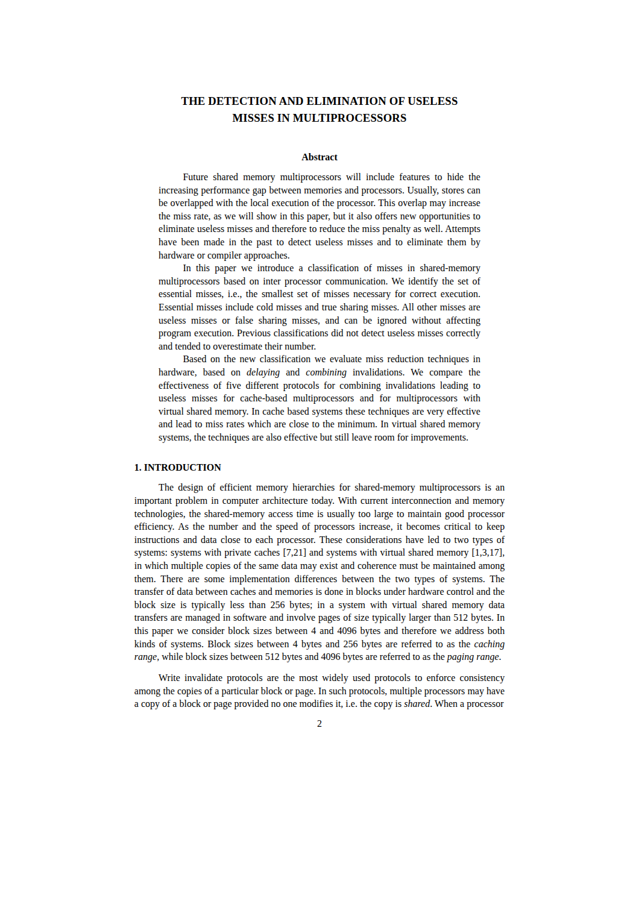The Detection and Elimination of Useless
Misses in Multiprocessors
Abstract
Future shared memory multiprocessors will include features to hide the increasing performance gap between memories and processors. Usually, stores can be overlapped with the local execution of the processor. This overlap may increase the miss rate, as we will show in this paper, but it also offers new opportunities to eliminate useless misses and therefore to reduce the miss penalty as well. Attempts have been made in the past to detect useless misses and to eliminate them by hardware or compiler approaches.
In this paper we introduce a classification of misses in shared-memory multiprocessors based on inter processor communication. We identify the set of essential misses, i.e., the smallest set of misses necessary for correct execution. Essential misses include cold misses and true sharing misses. All other misses are useless misses or false sharing misses, and can be ignored without affecting program execution. Previous classifications did not detect useless misses correctly and tended to overestimate their number.
Based on the new classification we evaluate miss reduction techniques in hardware, based on delaying and combining invalidations. We compare the effectiveness of five different protocols for combining invalidations leading to useless misses for cache-based multiprocessors and for multiprocessors with virtual shared memory. In cache based systems these techniques are very effective and lead to miss rates which are close to the minimum. In virtual shared memory systems, the techniques are also effective but still leave room for improvements.
1. INTRODUCTION
The design of efficient memory hierarchies for shared-memory multiprocessors is an important problem in computer architecture today. With current interconnection and memory technologies, the shared-memory access time is usually too large to maintain good processor efficiency. As the number and the speed of processors increase, it becomes critical to keep instructions and data close to each processor. These considerations have led to two types of systems: systems with private caches [7,21] and systems with virtual shared memory [1,3,17], in which multiple copies of the same data may exist and coherence must be maintained among them. There are some implementation differences between the two types of systems. The transfer of data between caches and memories is done in blocks under hardware control and the block size is typically less than 256 bytes; in a system with virtual shared memory data transfers are managed in software and involve pages of size typically larger than 512 bytes. In this paper we consider block sizes between 4 and 4096 bytes and therefore we address both kinds of systems. Block sizes between 4 bytes and 256 bytes are referred to as the caching range, while block sizes between 512 bytes and 4096 bytes are referred to as the paging range.
Write invalidate protocols are the most widely used protocols to enforce consistency among the copies of a particular block or page. In such protocols, multiple processors may have a copy of a block or page provided no one modifies it, i.e. the copy is shared. When a processor
2